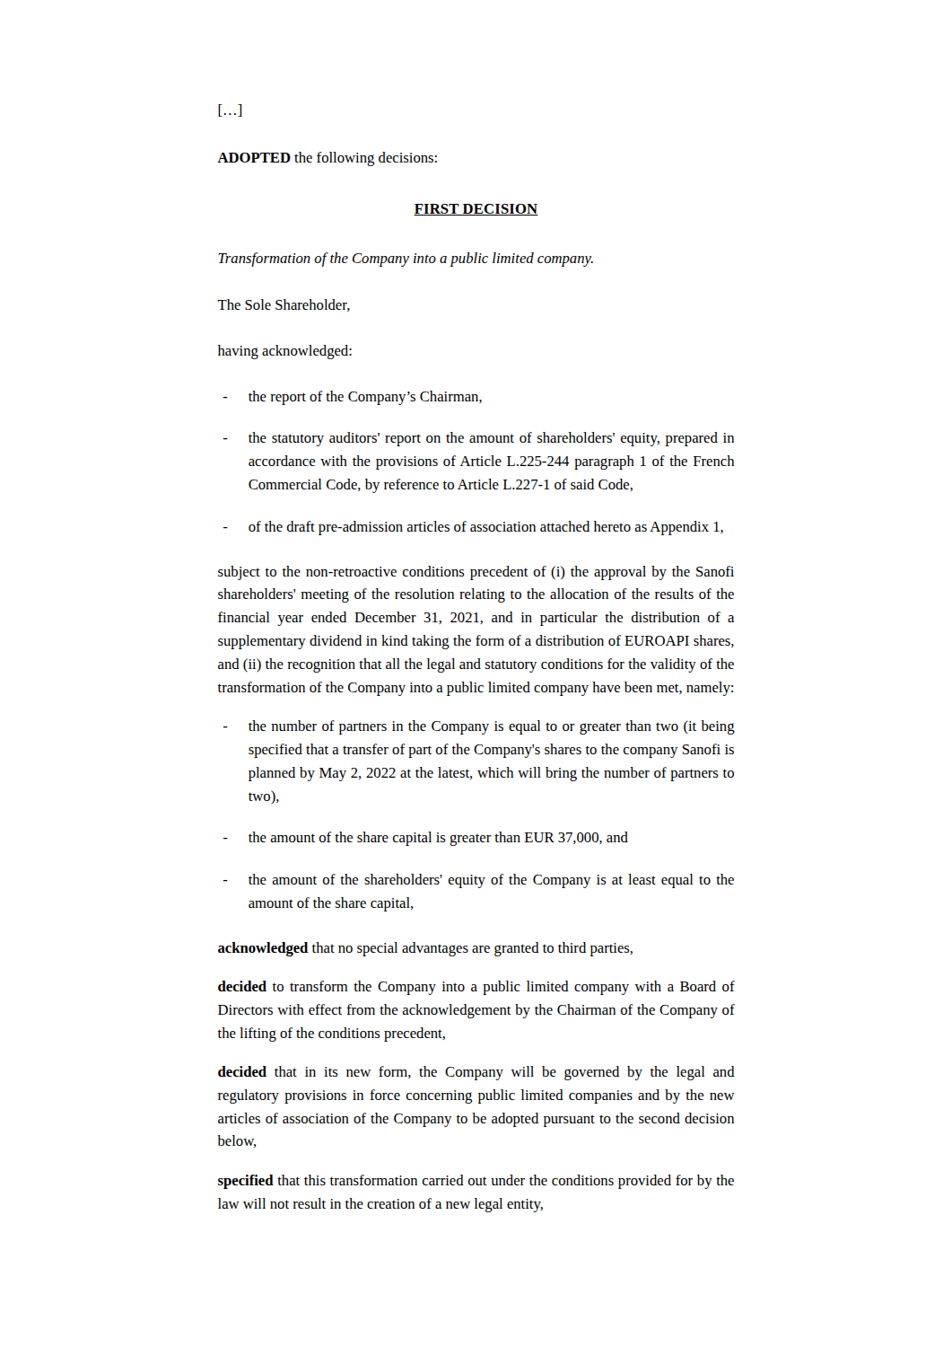[…]
ADOPTED the following decisions:
FIRST DECISION
Transformation of the Company into a public limited company.
The Sole Shareholder,
having acknowledged:
the report of the Company’s Chairman,
the statutory auditors' report on the amount of shareholders' equity, prepared in accordance with the provisions of Article L.225-244 paragraph 1 of the French Commercial Code, by reference to Article L.227-1 of said Code,
of the draft pre-admission articles of association attached hereto as Appendix 1,
subject to the non-retroactive conditions precedent of (i) the approval by the Sanofi shareholders' meeting of the resolution relating to the allocation of the results of the financial year ended December 31, 2021, and in particular the distribution of a supplementary dividend in kind taking the form of a distribution of EUROAPI shares, and (ii) the recognition that all the legal and statutory conditions for the validity of the transformation of the Company into a public limited company have been met, namely:
the number of partners in the Company is equal to or greater than two (it being specified that a transfer of part of the Company's shares to the company Sanofi is planned by May 2, 2022 at the latest, which will bring the number of partners to two),
the amount of the share capital is greater than EUR 37,000, and
the amount of the shareholders' equity of the Company is at least equal to the amount of the share capital,
acknowledged that no special advantages are granted to third parties,
decided to transform the Company into a public limited company with a Board of Directors with effect from the acknowledgement by the Chairman of the Company of the lifting of the conditions precedent,
decided that in its new form, the Company will be governed by the legal and regulatory provisions in force concerning public limited companies and by the new articles of association of the Company to be adopted pursuant to the second decision below,
specified that this transformation carried out under the conditions provided for by the law will not result in the creation of a new legal entity,